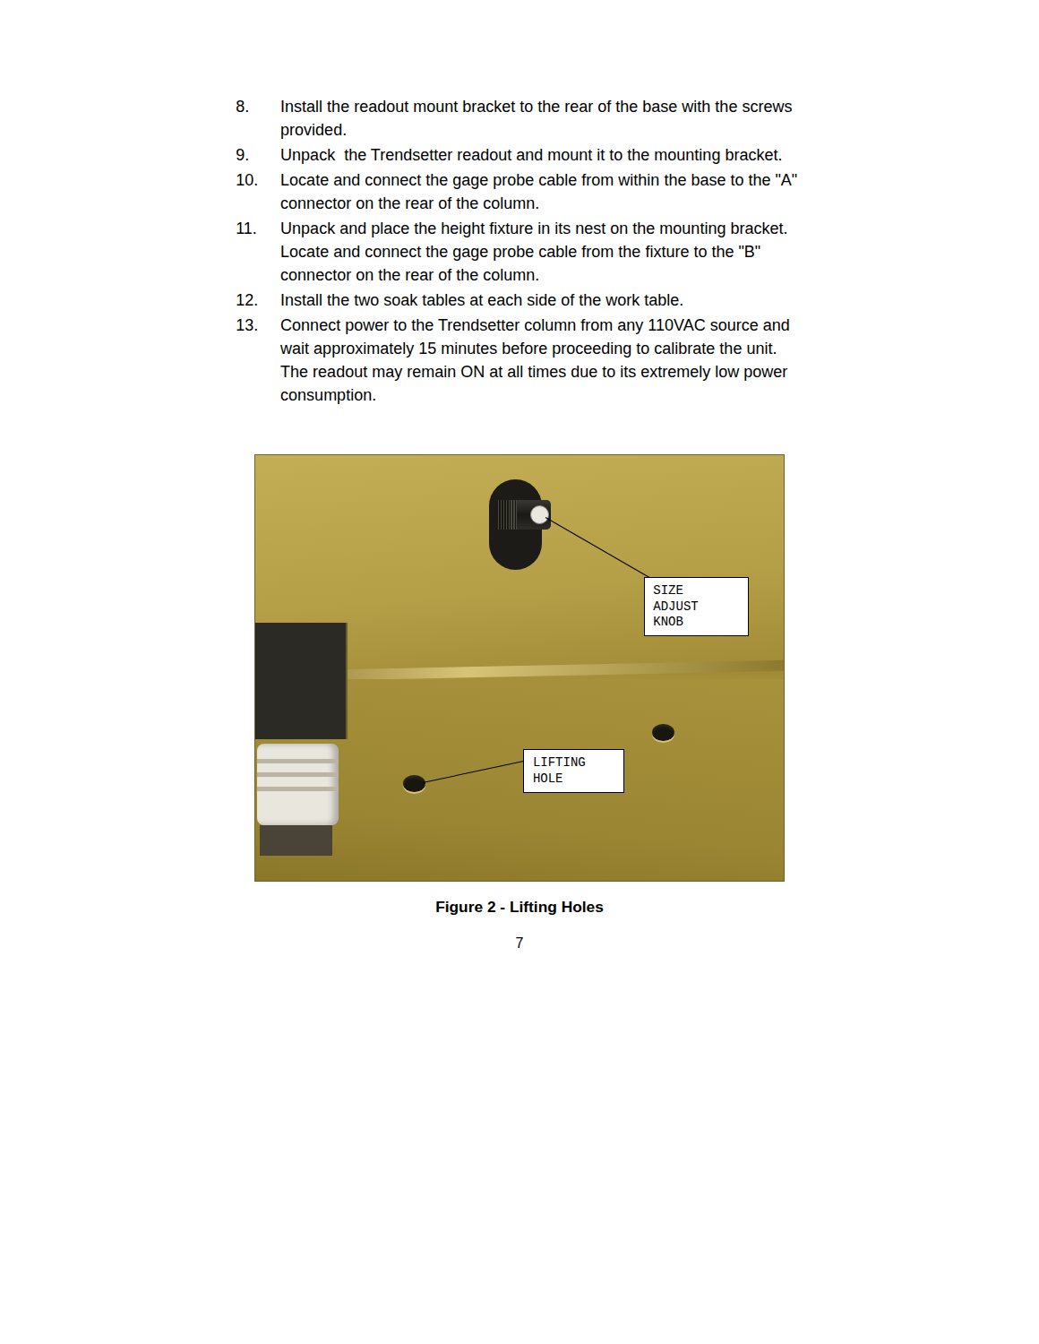8. Install the readout mount bracket to the rear of the base with the screws provided.
9. Unpack the Trendsetter readout and mount it to the mounting bracket.
10. Locate and connect the gage probe cable from within the base to the "A" connector on the rear of the column.
11. Unpack and place the height fixture in its nest on the mounting bracket. Locate and connect the gage probe cable from the fixture to the "B" connector on the rear of the column.
12. Install the two soak tables at each side of the work table.
13. Connect power to the Trendsetter column from any 110VAC source and wait approximately 15 minutes before proceeding to calibrate the unit. The readout may remain ON at all times due to its extremely low power consumption.
SIZE ADJUST KNOB
LIFTING HOLE
Figure 2 - Lifting Holes
7